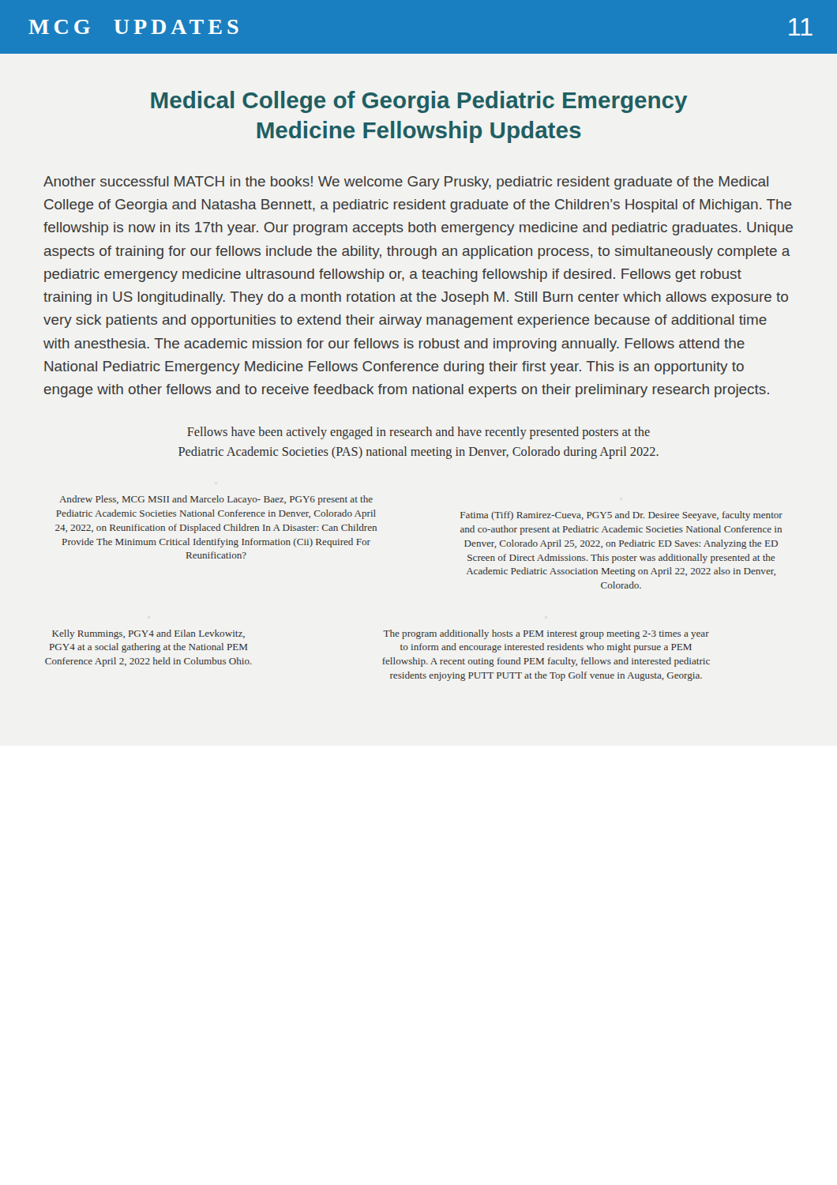MCG Updates
11
Medical College of Georgia Pediatric Emergency
Medicine Fellowship Updates
Another successful MATCH in the books! We welcome Gary Prusky, pediatric resident graduate of the Medical College of Georgia and Natasha Bennett, a pediatric resident graduate of the Children’s Hospital of Michigan. The fellowship is now in its 17th year. Our program accepts both emergency medicine and pediatric graduates. Unique aspects of training for our fellows include the ability, through an application process, to simultaneously complete a pediatric emergency medicine ultrasound fellowship or, a teaching fellowship if desired. Fellows get robust training in US longitudinally. They do a month rotation at the Joseph M. Still Burn center which allows exposure to very sick patients and opportunities to extend their airway management experience because of additional time with anesthesia. The academic mission for our fellows is robust and improving annually. Fellows attend the National Pediatric Emergency Medicine Fellows Conference during their first year. This is an opportunity to engage with other fellows and to receive feedback from national experts on their preliminary research projects.
Fellows have been actively engaged in research and have recently presented posters at the
Pediatric Academic Societies (PAS) national meeting in Denver, Colorado during April 2022.
Andrew Pless, MCG MSII and Marcelo Lacayo- Baez, PGY6 present at the Pediatric Academic Societies National Conference in Denver, Colorado April 24, 2022, on Reunification of Displaced Children In A Disaster: Can Children Provide The Minimum Critical Identifying Information (Cii) Required For Reunification?
Fatima (Tiff) Ramirez-Cueva, PGY5 and Dr. Desiree Seeyave, faculty mentor and co-author present at Pediatric Academic Societies National Conference in Denver, Colorado April 25, 2022, on Pediatric ED Saves: Analyzing the ED Screen of Direct Admissions. This poster was additionally presented at the Academic Pediatric Association Meeting on April 22, 2022 also in Denver, Colorado.
Kelly Rummings, PGY4 and Eilan Levkowitz, PGY4 at a social gathering at the National PEM Conference April 2, 2022 held in Columbus Ohio.
The program additionally hosts a PEM interest group meeting 2-3 times a year to inform and encourage interested residents who might pursue a PEM fellowship. A recent outing found PEM faculty, fellows and interested pediatric residents enjoying PUTT PUTT at the Top Golf venue in Augusta, Georgia.